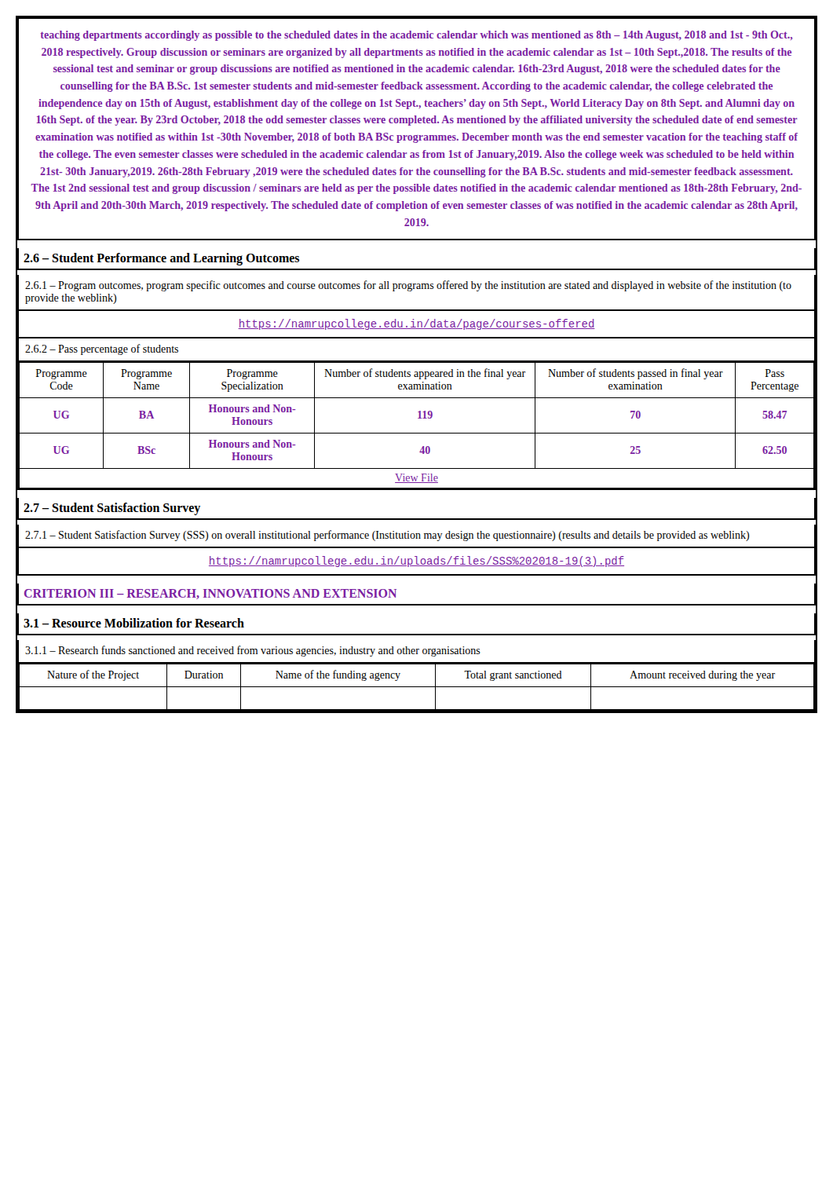teaching departments accordingly as possible to the scheduled dates in the academic calendar which was mentioned as 8th – 14th August, 2018 and 1st - 9th Oct., 2018 respectively. Group discussion or seminars are organized by all departments as notified in the academic calendar as 1st – 10th Sept.,2018. The results of the sessional test and seminar or group discussions are notified as mentioned in the academic calendar. 16th-23rd August, 2018 were the scheduled dates for the counselling for the BA B.Sc. 1st semester students and mid-semester feedback assessment. According to the academic calendar, the college celebrated the independence day on 15th of August, establishment day of the college on 1st Sept., teachers’ day on 5th Sept., World Literacy Day on 8th Sept. and Alumni day on 16th Sept. of the year. By 23rd October, 2018 the odd semester classes were completed. As mentioned by the affiliated university the scheduled date of end semester examination was notified as within 1st -30th November, 2018 of both BA BSc programmes. December month was the end semester vacation for the teaching staff of the college. The even semester classes were scheduled in the academic calendar as from 1st of January,2019. Also the college week was scheduled to be held within 21st- 30th January,2019. 26th-28th February ,2019 were the scheduled dates for the counselling for the BA B.Sc. students and mid-semester feedback assessment. The 1st 2nd sessional test and group discussion / seminars are held as per the possible dates notified in the academic calendar mentioned as 18th-28th February, 2nd-9th April and 20th-30th March, 2019 respectively. The scheduled date of completion of even semester classes of was notified in the academic calendar as 28th April, 2019.
2.6 – Student Performance and Learning Outcomes
2.6.1 – Program outcomes, program specific outcomes and course outcomes for all programs offered by the institution are stated and displayed in website of the institution (to provide the weblink)
https://namrupcollege.edu.in/data/page/courses-offered
2.6.2 – Pass percentage of students
| Programme Code | Programme Name | Programme Specialization | Number of students appeared in the final year examination | Number of students passed in final year examination | Pass Percentage |
| --- | --- | --- | --- | --- | --- |
| UG | BA | Honours and Non-Honours | 119 | 70 | 58.47 |
| UG | BSc | Honours and Non-Honours | 40 | 25 | 62.50 |
| View File |
2.7 – Student Satisfaction Survey
2.7.1 – Student Satisfaction Survey (SSS) on overall institutional performance (Institution may design the questionnaire) (results and details be provided as weblink)
https://namrupcollege.edu.in/uploads/files/SSS%202018-19(3).pdf
CRITERION III – RESEARCH, INNOVATIONS AND EXTENSION
3.1 – Resource Mobilization for Research
3.1.1 – Research funds sanctioned and received from various agencies, industry and other organisations
| Nature of the Project | Duration | Name of the funding agency | Total grant sanctioned | Amount received during the year |
| --- | --- | --- | --- | --- |